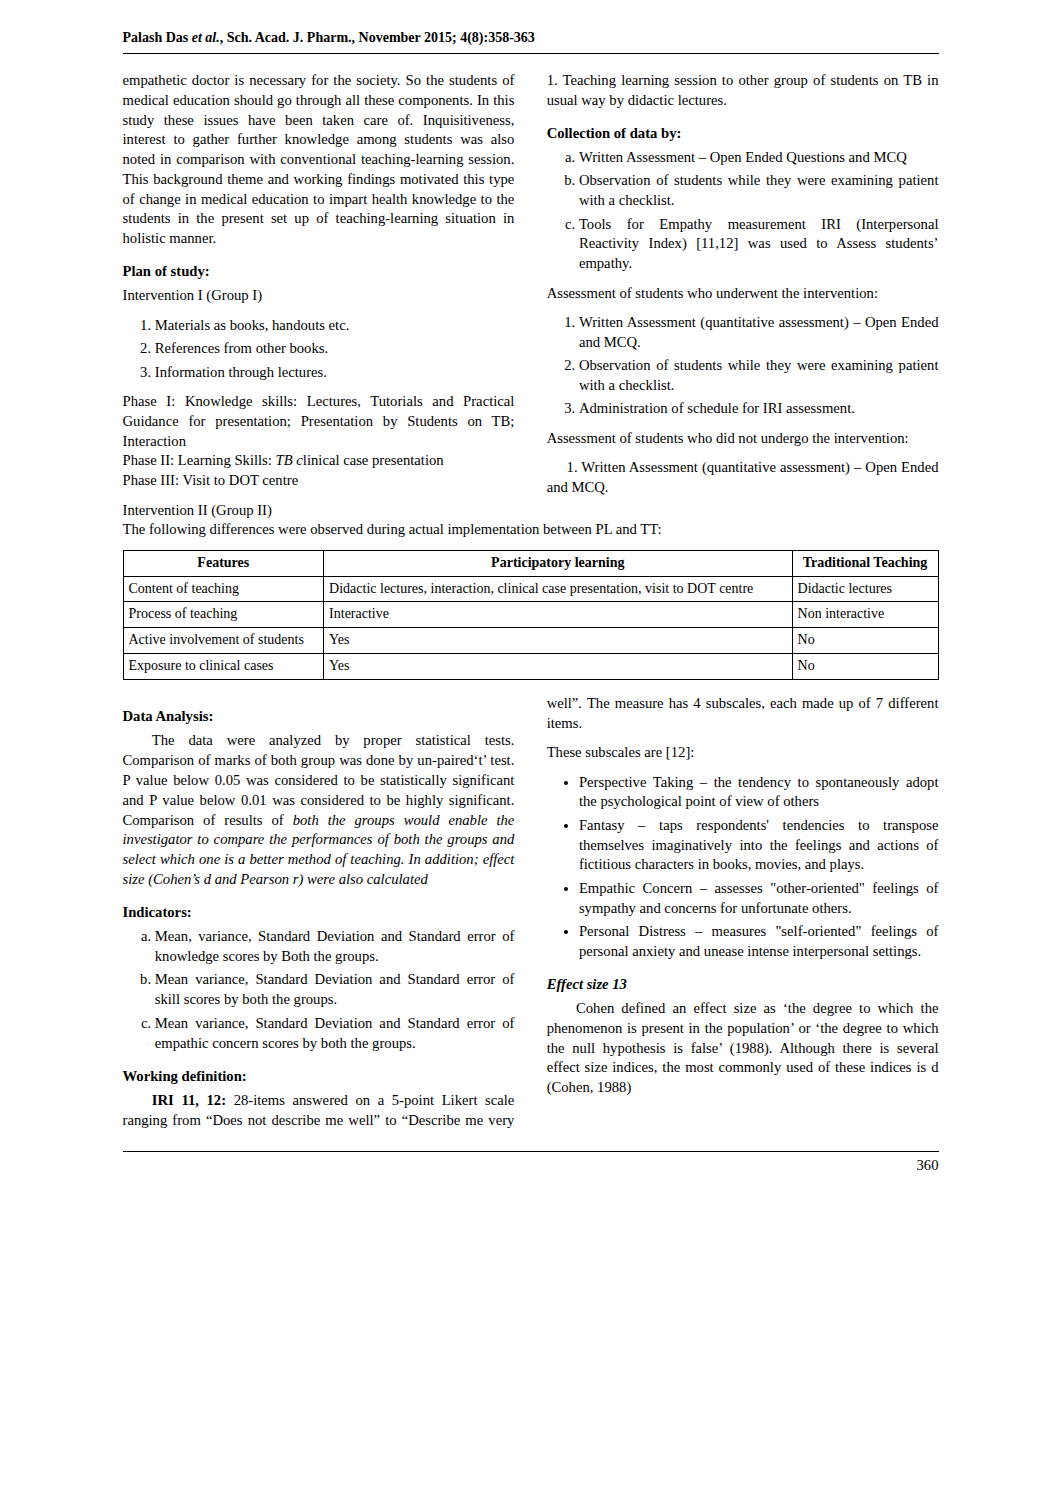Palash Das et al., Sch. Acad. J. Pharm., November 2015; 4(8):358-363
empathetic doctor is necessary for the society. So the students of medical education should go through all these components. In this study these issues have been taken care of. Inquisitiveness, interest to gather further knowledge among students was also noted in comparison with conventional teaching-learning session. This background theme and working findings motivated this type of change in medical education to impart health knowledge to the students in the present set up of teaching-learning situation in holistic manner.
Plan of study:
Intervention I (Group I)
Materials as books, handouts etc.
References from other books.
Information through lectures.
Phase I: Knowledge skills: Lectures, Tutorials and Practical Guidance for presentation; Presentation by Students on TB; Interaction
Phase II: Learning Skills: TB clinical case presentation
Phase III: Visit to DOT centre
Intervention II (Group II)
1. Teaching learning session to other group of students on TB in usual way by didactic lectures.
Collection of data by:
Written Assessment – Open Ended Questions and MCQ
Observation of students while they were examining patient with a checklist.
Tools for Empathy measurement IRI (Interpersonal Reactivity Index) [11,12] was used to Assess students’ empathy.
Assessment of students who underwent the intervention:
Written Assessment (quantitative assessment) – Open Ended and MCQ.
Observation of students while they were examining patient with a checklist.
Administration of schedule for IRI assessment.
Assessment of students who did not undergo the intervention:
1. Written Assessment (quantitative assessment) – Open Ended and MCQ.
The following differences were observed during actual implementation between PL and TT:
| Features | Participatory learning | Traditional Teaching |
| --- | --- | --- |
| Content of teaching | Didactic lectures, interaction, clinical case presentation, visit to DOT centre | Didactic lectures |
| Process of teaching | Interactive | Non interactive |
| Active involvement of students | Yes | No |
| Exposure to clinical cases | Yes | No |
Data Analysis:
The data were analyzed by proper statistical tests. Comparison of marks of both group was done by un-paired‘t’ test. P value below 0.05 was considered to be statistically significant and P value below 0.01 was considered to be highly significant. Comparison of results of both the groups would enable the investigator to compare the performances of both the groups and select which one is a better method of teaching. In addition; effect size (Cohen’s d and Pearson r) were also calculated
Indicators:
Mean, variance, Standard Deviation and Standard error of knowledge scores by Both the groups.
Mean variance, Standard Deviation and Standard error of skill scores by both the groups.
Mean variance, Standard Deviation and Standard error of empathic concern scores by both the groups.
Working definition:
IRI 11, 12: 28-items answered on a 5-point Likert scale ranging from “Does not describe me well” to “Describe me very well”. The measure has 4 subscales, each made up of 7 different items.
These subscales are [12]:
Perspective Taking – the tendency to spontaneously adopt the psychological point of view of others
Fantasy – taps respondents' tendencies to transpose themselves imaginatively into the feelings and actions of fictitious characters in books, movies, and plays.
Empathic Concern – assesses "other-oriented" feelings of sympathy and concerns for unfortunate others.
Personal Distress – measures "self-oriented" feelings of personal anxiety and unease intense interpersonal settings.
Effect size 13
Cohen defined an effect size as ‘the degree to which the phenomenon is present in the population’ or ‘the degree to which the null hypothesis is false’ (1988). Although there is several effect size indices, the most commonly used of these indices is d (Cohen, 1988)
360